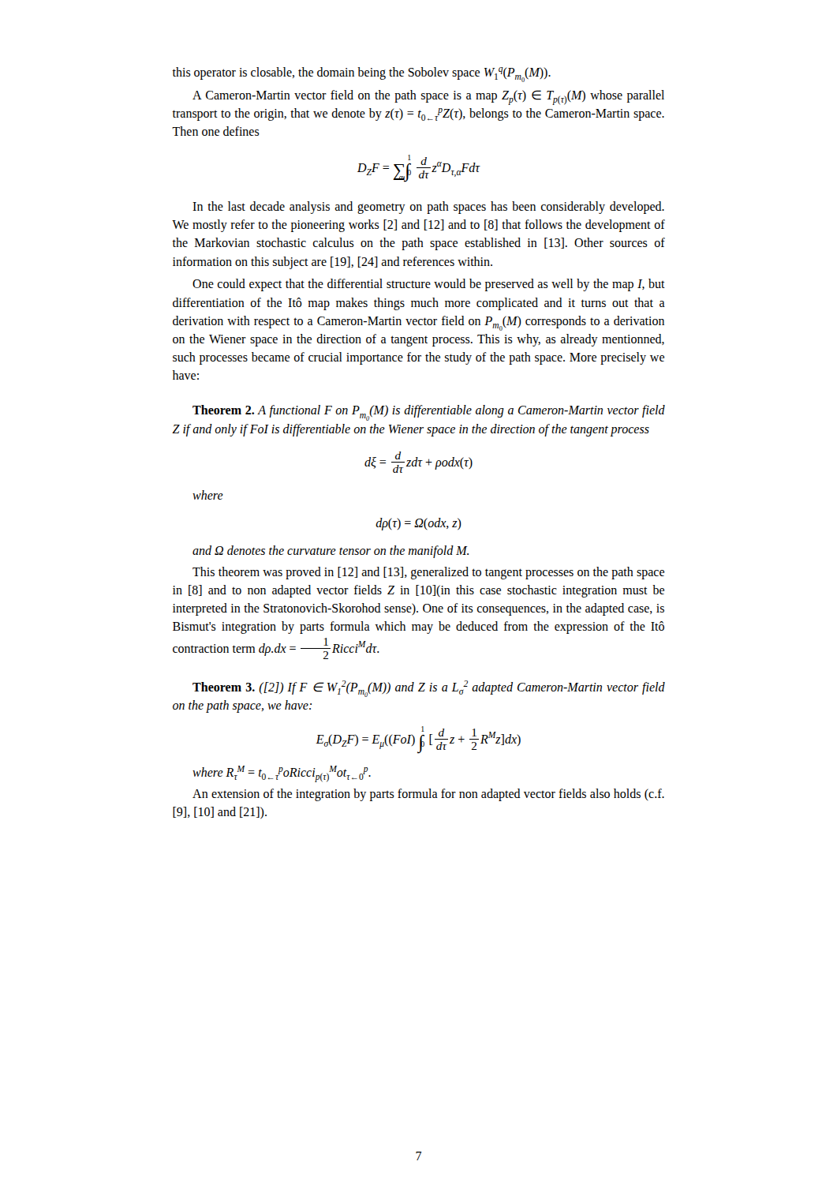this operator is closable, the domain being the Sobolev space W1q(Pm0(M)).
A Cameron-Martin vector field on the path space is a map Zp(τ) ∈ Tp(τ)(M) whose parallel transport to the origin, that we denote by z(τ) = t0←τpZ(τ), belongs to the Cameron-Martin space. Then one defines
DZF = ∑α∫10 ddτ zαDτ,αFdτ
In the last decade analysis and geometry on path spaces has been considerably developed. We mostly refer to the pioneering works [2] and [12] and to [8] that follows the development of the Markovian stochastic calculus on the path space established in [13]. Other sources of information on this subject are [19], [24] and references within.
One could expect that the differential structure would be preserved as well by the map I, but differentiation of the Itô map makes things much more complicated and it turns out that a derivation with respect to a Cameron-Martin vector field on Pm0(M) corresponds to a derivation on the Wiener space in the direction of a tangent process. This is why, as already mentionned, such processes became of crucial importance for the study of the path space. More precisely we have:
Theorem 2. A functional F on Pm0(M) is differentiable along a Cameron-Martin vector field Z if and only if FoI is differentiable on the Wiener space in the direction of the tangent process
dξ = ddτ zdτ + ρodx(τ)
where
dρ(τ) = Ω(odx, z)
and Ω denotes the curvature tensor on the manifold M.
This theorem was proved in [12] and [13], generalized to tangent processes on the path space in [8] and to non adapted vector fields Z in [10](in this case stochastic integration must be interpreted in the Stratonovich-Skorohod sense). One of its consequences, in the adapted case, is Bismut's integration by parts formula which may be deduced from the expression of the Itô contraction term dρ.dx = 12 RicciMdτ.
Theorem 3. ([2]) If F ∈ W12(Pm0(M)) and Z is a Lσ2 adapted Cameron-Martin vector field on the path space, we have:
Eσ(DZF) = Eμ((FoI) ∫10 [ddτ z + 12 RMz]dx)
where RτM = t0←τpoRiccip(τ)Motτ←0p.
An extension of the integration by parts formula for non adapted vector fields also holds (c.f.[9], [10] and [21]).
7